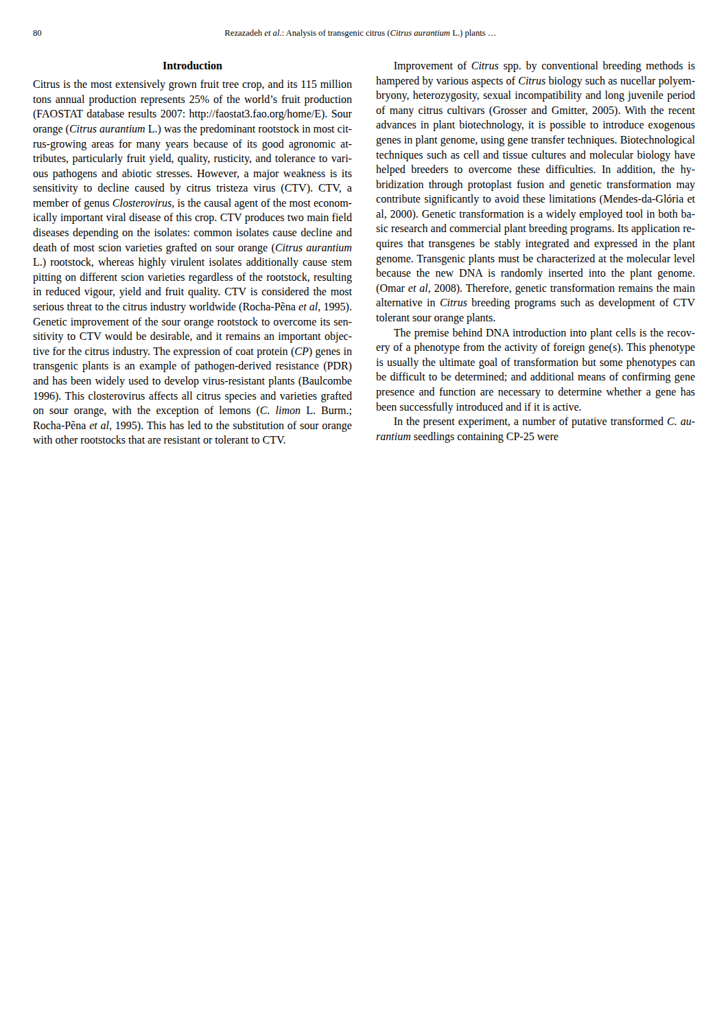80 Rezazadeh et al.: Analysis of transgenic citrus (Citrus aurantium L.) plants …
Introduction
Citrus is the most extensively grown fruit tree crop, and its 115 million tons annual production represents 25% of the world’s fruit production (FAOSTAT database results 2007: http://faostat3.fao.org/home/E). Sour orange (Citrus aurantium L.) was the predominant rootstock in most citrus-growing areas for many years because of its good agronomic attributes, particularly fruit yield, quality, rusticity, and tolerance to various pathogens and abiotic stresses. However, a major weakness is its sensitivity to decline caused by citrus tristeza virus (CTV). CTV, a member of genus Closterovirus, is the causal agent of the most economically important viral disease of this crop. CTV produces two main field diseases depending on the isolates: common isolates cause decline and death of most scion varieties grafted on sour orange (Citrus aurantium L.) rootstock, whereas highly virulent isolates additionally cause stem pitting on different scion varieties regardless of the rootstock, resulting in reduced vigour, yield and fruit quality. CTV is considered the most serious threat to the citrus industry worldwide (Rocha-Pẽna et al, 1995). Genetic improvement of the sour orange rootstock to overcome its sensitivity to CTV would be desirable, and it remains an important objective for the citrus industry. The expression of coat protein (CP) genes in transgenic plants is an example of pathogen-derived resistance (PDR) and has been widely used to develop virus-resistant plants (Baulcombe 1996). This closterovirus affects all citrus species and varieties grafted on sour orange, with the exception of lemons (C. limon L. Burm.; Rocha-Pẽna et al, 1995). This has led to the substitution of sour orange with other rootstocks that are resistant or tolerant to CTV.
Improvement of Citrus spp. by conventional breeding methods is hampered by various aspects of Citrus biology such as nucellar polyembryony, heterozygosity, sexual incompatibility and long juvenile period of many citrus cultivars (Grosser and Gmitter, 2005). With the recent advances in plant biotechnology, it is possible to introduce exogenous genes in plant genome, using gene transfer techniques. Biotechnological techniques such as cell and tissue cultures and molecular biology have helped breeders to overcome these difficulties. In addition, the hybridization through protoplast fusion and genetic transformation may contribute significantly to avoid these limitations (Mendes-da-Glória et al, 2000). Genetic transformation is a widely employed tool in both basic research and commercial plant breeding programs. Its application requires that transgenes be stably integrated and expressed in the plant genome. Transgenic plants must be characterized at the molecular level because the new DNA is randomly inserted into the plant genome. (Omar et al, 2008). Therefore, genetic transformation remains the main alternative in Citrus breeding programs such as development of CTV tolerant sour orange plants.
The premise behind DNA introduction into plant cells is the recovery of a phenotype from the activity of foreign gene(s). This phenotype is usually the ultimate goal of transformation but some phenotypes can be difficult to be determined; and additional means of confirming gene presence and function are necessary to determine whether a gene has been successfully introduced and if it is active.
In the present experiment, a number of putative transformed C. aurantium seedlings containing CP-25 were